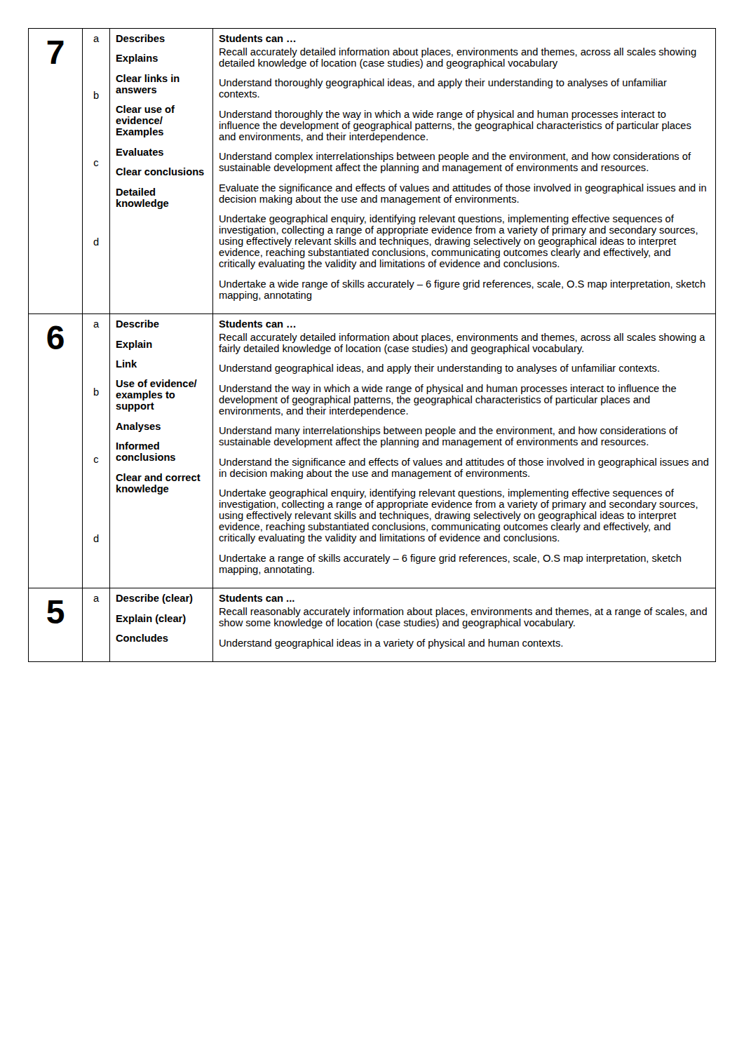| 7 | a b c d | Describes Explains Clear links in answers Clear use of evidence/ Examples Evaluates Clear conclusions Detailed knowledge | Students can … Recall accurately detailed information about places, environments and themes, across all scales showing detailed knowledge of location (case studies) and geographical vocabulary Understand thoroughly geographical ideas, and apply their understanding to analyses of unfamiliar contexts. Understand thoroughly the way in which a wide range of physical and human processes interact to influence the development of geographical patterns, the geographical characteristics of particular places and environments, and their interdependence. Understand complex interrelationships between people and the environment, and how considerations of sustainable development affect the planning and management of environments and resources. Evaluate the significance and effects of values and attitudes of those involved in geographical issues and in decision making about the use and management of environments. Undertake geographical enquiry, identifying relevant questions, implementing effective sequences of investigation, collecting a range of appropriate evidence from a variety of primary and secondary sources, using effectively relevant skills and techniques, drawing selectively on geographical ideas to interpret evidence, reaching substantiated conclusions, communicating outcomes clearly and effectively, and critically evaluating the validity and limitations of evidence and conclusions. Undertake a wide range of skills accurately – 6 figure grid references, scale, O.S map interpretation, sketch mapping, annotating |
| 6 | a b c d | Describe Explain Link Use of evidence/ examples to support Analyses Informed conclusions Clear and correct knowledge | Students can … Recall accurately detailed information about places, environments and themes, across all scales showing a fairly detailed knowledge of location (case studies) and geographical vocabulary. Understand geographical ideas, and apply their understanding to analyses of unfamiliar contexts. Understand the way in which a wide range of physical and human processes interact to influence the development of geographical patterns, the geographical characteristics of particular places and environments, and their interdependence. Understand many interrelationships between people and the environment, and how considerations of sustainable development affect the planning and management of environments and resources. Understand the significance and effects of values and attitudes of those involved in geographical issues and in decision making about the use and management of environments. Undertake geographical enquiry, identifying relevant questions, implementing effective sequences of investigation, collecting a range of appropriate evidence from a variety of primary and secondary sources, using effectively relevant skills and techniques, drawing selectively on geographical ideas to interpret evidence, reaching substantiated conclusions, communicating outcomes clearly and effectively, and critically evaluating the validity and limitations of evidence and conclusions. Undertake a range of skills accurately – 6 figure grid references, scale, O.S map interpretation, sketch mapping, annotating. |
| 5 | a | Describe (clear) Explain (clear) Concludes | Students can ... Recall reasonably accurately information about places, environments and themes, at a range of scales, and show some knowledge of location (case studies) and geographical vocabulary. Understand geographical ideas in a variety of physical and human contexts. |